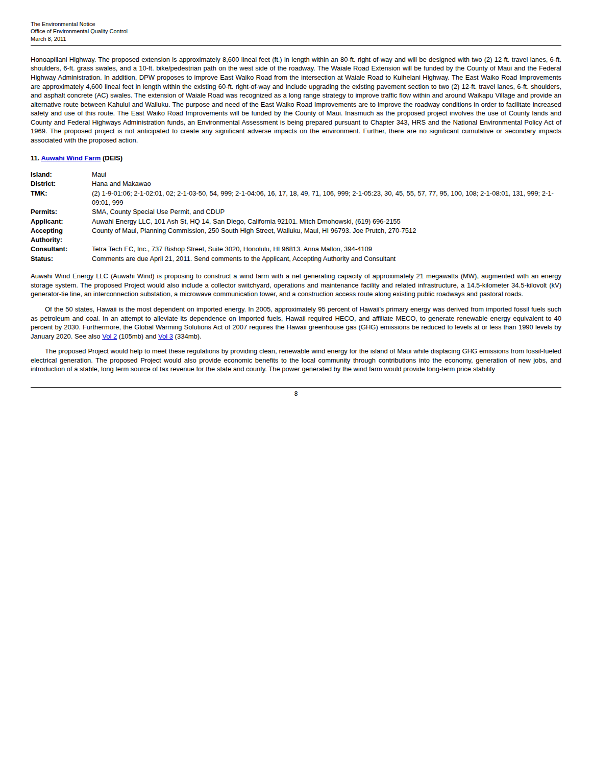The Environmental Notice
Office of Environmental Quality Control
March 8, 2011
Honoapiilani Highway. The proposed extension is approximately 8,600 lineal feet (ft.) in length within an 80-ft. right-of-way and will be designed with two (2) 12-ft. travel lanes, 6-ft. shoulders, 6-ft. grass swales, and a 10-ft. bike/pedestrian path on the west side of the roadway. The Waiale Road Extension will be funded by the County of Maui and the Federal Highway Administration. In addition, DPW proposes to improve East Waiko Road from the intersection at Waiale Road to Kuihelani Highway. The East Waiko Road Improvements are approximately 4,600 lineal feet in length within the existing 60-ft. right-of-way and include upgrading the existing pavement section to two (2) 12-ft. travel lanes, 6-ft. shoulders, and asphalt concrete (AC) swales. The extension of Waiale Road was recognized as a long range strategy to improve traffic flow within and around Waikapu Village and provide an alternative route between Kahului and Wailuku. The purpose and need of the East Waiko Road Improvements are to improve the roadway conditions in order to facilitate increased safety and use of this route. The East Waiko Road Improvements will be funded by the County of Maui. Inasmuch as the proposed project involves the use of County lands and County and Federal Highways Administration funds, an Environmental Assessment is being prepared pursuant to Chapter 343, HRS and the National Environmental Policy Act of 1969. The proposed project is not anticipated to create any significant adverse impacts on the environment. Further, there are no significant cumulative or secondary impacts associated with the proposed action.
11. Auwahi Wind Farm (DEIS)
| Island: | Maui |
| District: | Hana and Makawao |
| TMK: | (2) 1-9-01:06; 2-1-02:01, 02; 2-1-03-50, 54, 999; 2-1-04:06, 16, 17, 18, 49, 71, 106, 999; 2-1-05:23, 30, 45, 55, 57, 77, 95, 100, 108; 2-1-08:01, 131, 999; 2-1-09:01, 999 |
| Permits: | SMA, County Special Use Permit, and CDUP |
| Applicant: | Auwahi Energy LLC, 101 Ash St, HQ 14, San Diego, California 92101. Mitch Dmohowski, (619) 696-2155 |
| Accepting Authority: | County of Maui, Planning Commission, 250 South High Street, Wailuku, Maui, HI 96793. Joe Prutch, 270-7512 |
| Consultant: | Tetra Tech EC, Inc., 737 Bishop Street, Suite 3020, Honolulu, HI 96813. Anna Mallon, 394-4109 |
| Status: | Comments are due April 21, 2011. Send comments to the Applicant, Accepting Authority and Consultant |
Auwahi Wind Energy LLC (Auwahi Wind) is proposing to construct a wind farm with a net generating capacity of approximately 21 megawatts (MW), augmented with an energy storage system. The proposed Project would also include a collector switchyard, operations and maintenance facility and related infrastructure, a 14.5-kilometer 34.5-kilovolt (kV) generator-tie line, an interconnection substation, a microwave communication tower, and a construction access route along existing public roadways and pastoral roads.
Of the 50 states, Hawaii is the most dependent on imported energy. In 2005, approximately 95 percent of Hawaii's primary energy was derived from imported fossil fuels such as petroleum and coal. In an attempt to alleviate its dependence on imported fuels, Hawaii required HECO, and affiliate MECO, to generate renewable energy equivalent to 40 percent by 2030. Furthermore, the Global Warming Solutions Act of 2007 requires the Hawaii greenhouse gas (GHG) emissions be reduced to levels at or less than 1990 levels by January 2020. See also Vol 2 (105mb) and Vol 3 (334mb).
The proposed Project would help to meet these regulations by providing clean, renewable wind energy for the island of Maui while displacing GHG emissions from fossil-fueled electrical generation. The proposed Project would also provide economic benefits to the local community through contributions into the economy, generation of new jobs, and introduction of a stable, long term source of tax revenue for the state and county. The power generated by the wind farm would provide long-term price stability
8